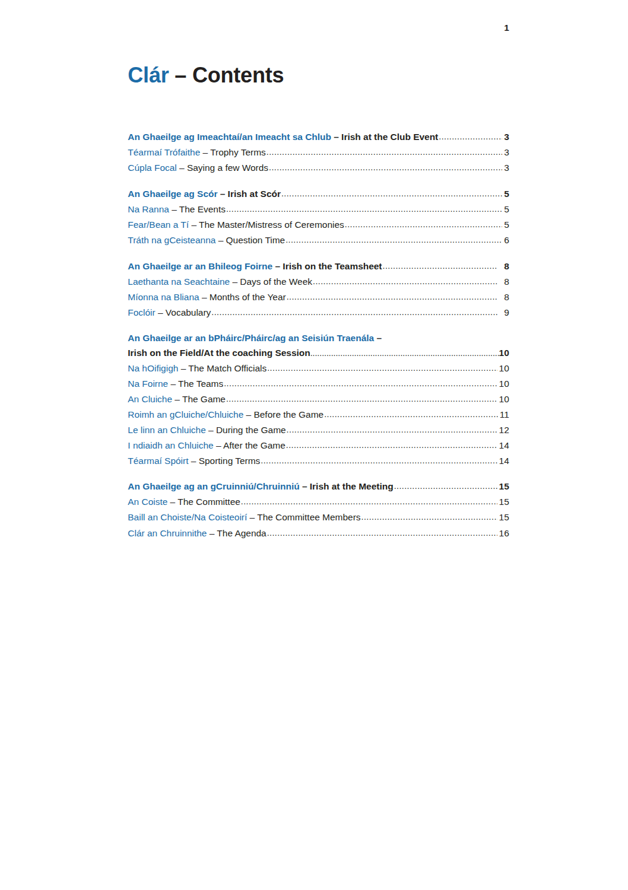1
Clár – Contents
An Ghaeilge ag Imeachtaí/an Imeacht sa Chlub – Irish at the Club Event .............................................................................................................................. 3
Téarmaí Trófaithe – Trophy Terms .............................................................................................................................. 3
Cúpla Focal – Saying a few Words .............................................................................................................................. 3
An Ghaeilge ag Scór – Irish at Scór .............................................................................................................................. 5
Na Ranna – The Events .............................................................................................................................. 5
Fear/Bean a Tí – The Master/Mistress of Ceremonies .............................................................................................................................. 5
Tráth na gCeisteanna – Question Time .............................................................................................................................. 6
An Ghaeilge ar an Bhileog Foirne – Irish on the Teamsheet .............................................................................................................................. 8
Laethanta na Seachtaine – Days of the Week .............................................................................................................................. 8
Míonna na Bliana – Months of the Year .............................................................................................................................. 8
Foclóir – Vocabulary .............................................................................................................................. 9
An Ghaeilge ar an bPháirc/Pháirc/ag an Seisiún Traenála –
Irish on the Field/At the coaching Session .............................................................................................................................. 10
Na hOifigigh – The Match Officials .............................................................................................................................. 10
Na Foirne – The Teams .............................................................................................................................. 10
An Cluiche – The Game .............................................................................................................................. 10
Roimh an gCluiche/Chluiche – Before the Game .............................................................................................................................. 11
Le linn an Chluiche – During the Game .............................................................................................................................. 12
I ndiaidh an Chluiche – After the Game .............................................................................................................................. 14
Téarmaí Spóirt – Sporting Terms .............................................................................................................................. 14
An Ghaeilge ag an gCruinniú/Chruinniú – Irish at the Meeting .............................................................................................................................. 15
An Coiste – The Committee .............................................................................................................................. 15
Baill an Choiste/Na Coisteoirí – The Committee Members .............................................................................................................................. 15
Clár an Chruinnithe – The Agenda .............................................................................................................................. 16